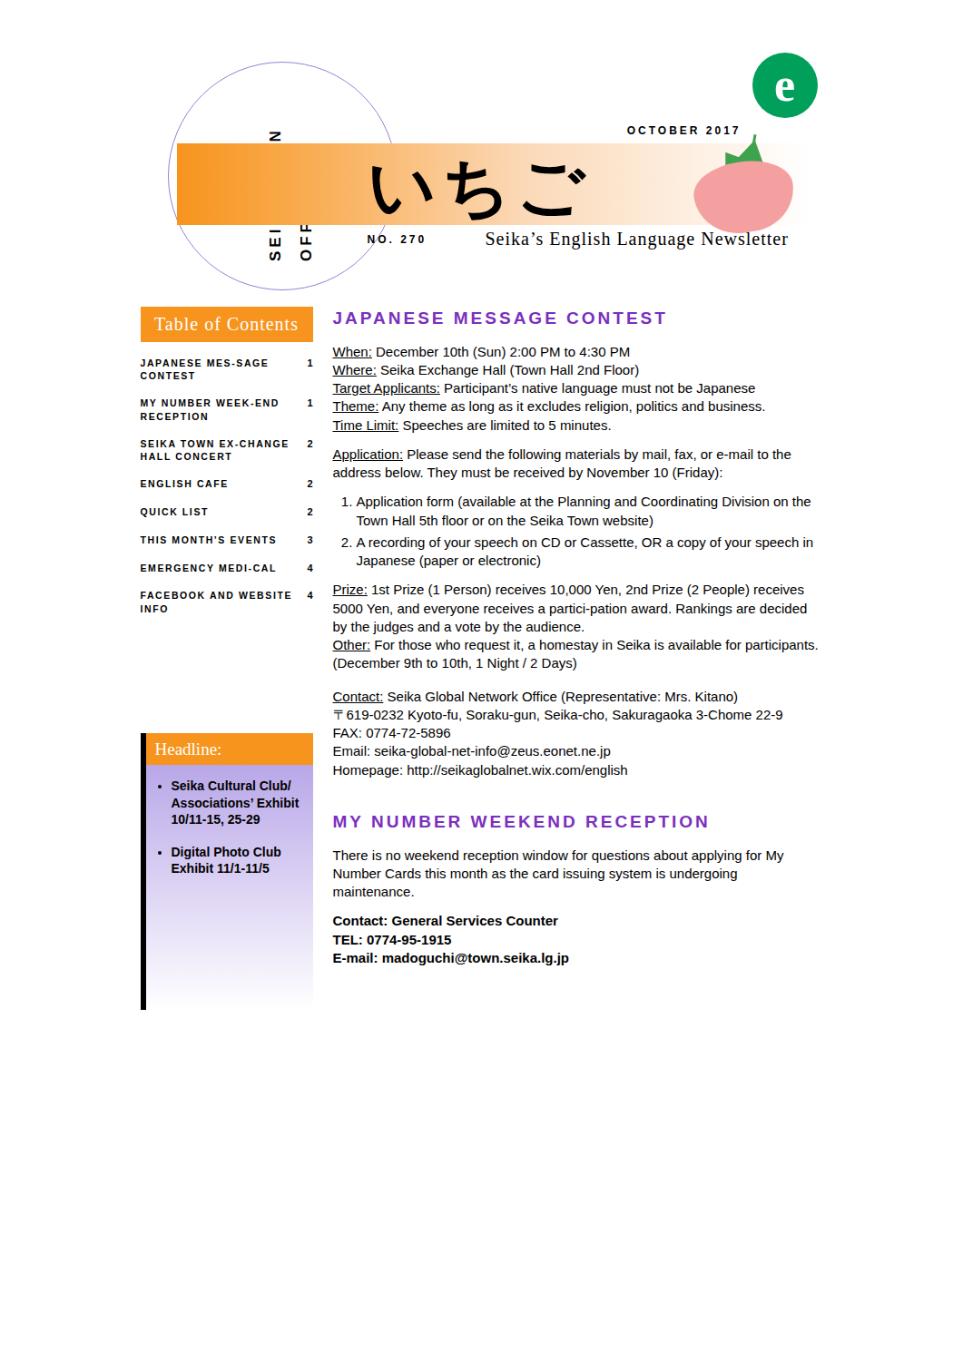e
SEIKA TOWN OFFICE
OCTOBER 2017
いちご
NO. 270
Seika’s English Language Newsletter
Table of Contents
| JAPANESE MES-SAGE CONTEST | 1 |
| MY NUMBER WEEK-END RECEPTION | 1 |
| SEIKA TOWN EX-CHANGE HALL CONCERT | 2 |
| ENGLISH CAFE | 2 |
| QUICK LIST | 2 |
| THIS MONTH’S EVENTS | 3 |
| EMERGENCY MEDI-CAL | 4 |
| FACEBOOK AND WEBSITE INFO | 4 |
Headline:
Seika Cultural Club/ Associations’ Exhibit 10/11-15, 25-29
Digital Photo Club Exhibit 11/1-11/5
JAPANESE MESSAGE CONTEST
When: December 10th (Sun) 2:00 PM to 4:30 PM
Where: Seika Exchange Hall (Town Hall 2nd Floor)
Target Applicants: Participant’s native language must not be Japanese
Theme: Any theme as long as it excludes religion, politics and business.
Time Limit: Speeches are limited to 5 minutes.
Application: Please send the following materials by mail, fax, or e-mail to the address below. They must be received by November 10 (Friday):
Application form (available at the Planning and Coordinating Division on the Town Hall 5th floor or on the Seika Town website)
A recording of your speech on CD or Cassette, OR a copy of your speech in Japanese (paper or electronic)
Prize: 1st Prize (1 Person) receives 10,000 Yen, 2nd Prize (2 People) receives 5000 Yen, and everyone receives a partici-pation award. Rankings are decided by the judges and a vote by the audience.
Other: For those who request it, a homestay in Seika is available for participants. (December 9th to 10th, 1 Night / 2 Days)
Contact: Seika Global Network Office (Representative: Mrs. Kitano)
〒619-0232 Kyoto-fu, Soraku-gun, Seika-cho, Sakuragaoka 3-Chome 22-9
FAX: 0774-72-5896
Email: seika-global-net-info@zeus.eonet.ne.jp
Homepage: http://seikaglobalnet.wix.com/english
MY NUMBER WEEKEND RECEPTION
There is no weekend reception window for questions about applying for My Number Cards this month as the card issuing system is undergoing maintenance.
Contact: General Services Counter
TEL: 0774-95-1915
E-mail: madoguchi@town.seika.lg.jp